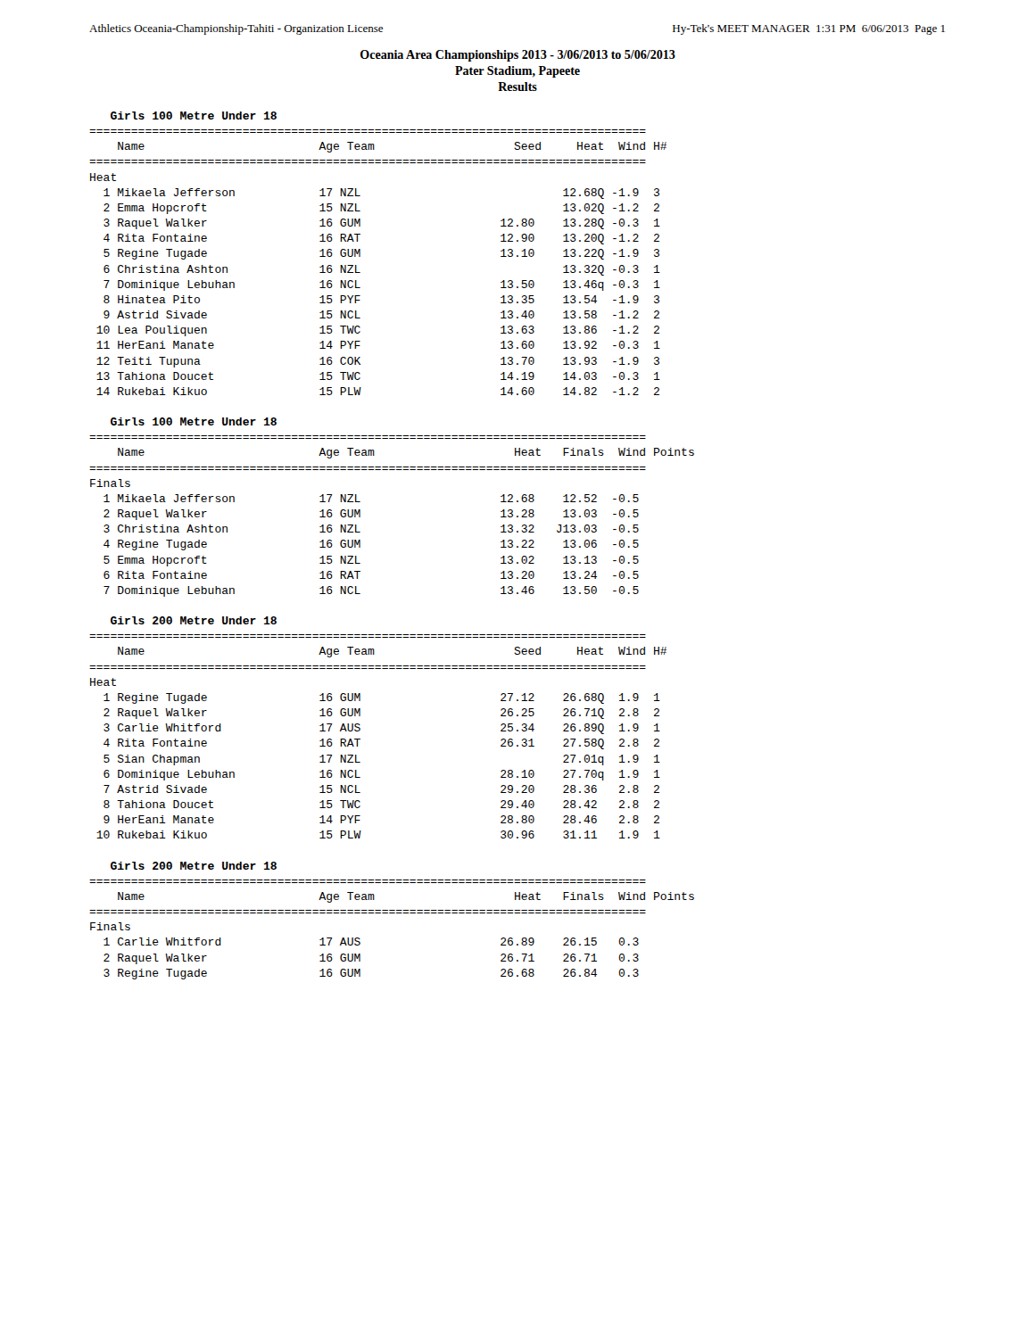Athletics Oceania-Championship-Tahiti - Organization License
Hy-Tek's MEET MANAGER 1:31 PM 6/06/2013 Page 1
Oceania Area Championships 2013 - 3/06/2013 to 5/06/2013
Pater Stadium, Papeete
Results
   Girls 100 Metre Under 18
================================================================================
    Name                         Age Team                    Seed     Heat  Wind H#
================================================================================
Heat
  1 Mikaela Jefferson            17 NZL                             12.68Q -1.9  3
  2 Emma Hopcroft                15 NZL                             13.02Q -1.2  2
  3 Raquel Walker                16 GUM                    12.80    13.28Q -0.3  1
  4 Rita Fontaine                16 RAT                    12.90    13.20Q -1.2  2
  5 Regine Tugade                16 GUM                    13.10    13.22Q -1.9  3
  6 Christina Ashton             16 NZL                             13.32Q -0.3  1
  7 Dominique Lebuhan            16 NCL                    13.50    13.46q -0.3  1
  8 Hinatea Pito                 15 PYF                    13.35    13.54  -1.9  3
  9 Astrid Sivade                15 NCL                    13.40    13.58  -1.2  2
 10 Lea Pouliquen                15 TWC                    13.63    13.86  -1.2  2
 11 HerEani Manate               14 PYF                    13.60    13.92  -0.3  1
 12 Teiti Tupuna                 16 COK                    13.70    13.93  -1.9  3
 13 Tahiona Doucet               15 TWC                    14.19    14.03  -0.3  1
 14 Rukebai Kikuo                15 PLW                    14.60    14.82  -1.2  2

   Girls 100 Metre Under 18
================================================================================
    Name                         Age Team                    Heat   Finals  Wind Points
================================================================================
Finals
  1 Mikaela Jefferson            17 NZL                    12.68    12.52  -0.5
  2 Raquel Walker                16 GUM                    13.28    13.03  -0.5
  3 Christina Ashton             16 NZL                    13.32   J13.03  -0.5
  4 Regine Tugade                16 GUM                    13.22    13.06  -0.5
  5 Emma Hopcroft                15 NZL                    13.02    13.13  -0.5
  6 Rita Fontaine                16 RAT                    13.20    13.24  -0.5
  7 Dominique Lebuhan            16 NCL                    13.46    13.50  -0.5

   Girls 200 Metre Under 18
================================================================================
    Name                         Age Team                    Seed     Heat  Wind H#
================================================================================
Heat
  1 Regine Tugade                16 GUM                    27.12    26.68Q  1.9  1
  2 Raquel Walker                16 GUM                    26.25    26.71Q  2.8  2
  3 Carlie Whitford              17 AUS                    25.34    26.89Q  1.9  1
  4 Rita Fontaine                16 RAT                    26.31    27.58Q  2.8  2
  5 Sian Chapman                 17 NZL                             27.01q  1.9  1
  6 Dominique Lebuhan            16 NCL                    28.10    27.70q  1.9  1
  7 Astrid Sivade                15 NCL                    29.20    28.36   2.8  2
  8 Tahiona Doucet               15 TWC                    29.40    28.42   2.8  2
  9 HerEani Manate               14 PYF                    28.80    28.46   2.8  2
 10 Rukebai Kikuo                15 PLW                    30.96    31.11   1.9  1

   Girls 200 Metre Under 18
================================================================================
    Name                         Age Team                    Heat   Finals  Wind Points
================================================================================
Finals
  1 Carlie Whitford              17 AUS                    26.89    26.15   0.3
  2 Raquel Walker                16 GUM                    26.71    26.71   0.3
  3 Regine Tugade                16 GUM                    26.68    26.84   0.3